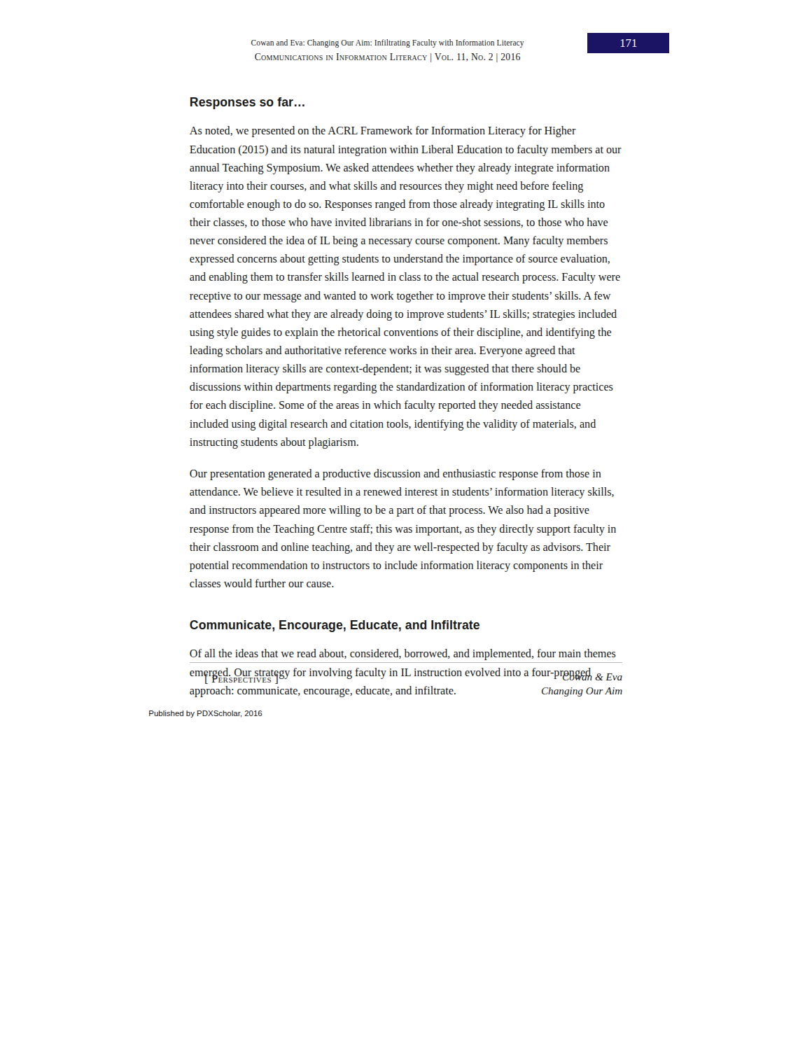Cowan and Eva: Changing Our Aim: Infiltrating Faculty with Information Literacy
Communications in Information Literacy | Vol. 11, No. 2 | 2016
171
Responses so far…
As noted, we presented on the ACRL Framework for Information Literacy for Higher Education (2015) and its natural integration within Liberal Education to faculty members at our annual Teaching Symposium. We asked attendees whether they already integrate information literacy into their courses, and what skills and resources they might need before feeling comfortable enough to do so. Responses ranged from those already integrating IL skills into their classes, to those who have invited librarians in for one-shot sessions, to those who have never considered the idea of IL being a necessary course component. Many faculty members expressed concerns about getting students to understand the importance of source evaluation, and enabling them to transfer skills learned in class to the actual research process. Faculty were receptive to our message and wanted to work together to improve their students’ skills. A few attendees shared what they are already doing to improve students’ IL skills; strategies included using style guides to explain the rhetorical conventions of their discipline, and identifying the leading scholars and authoritative reference works in their area. Everyone agreed that information literacy skills are context-dependent; it was suggested that there should be discussions within departments regarding the standardization of information literacy practices for each discipline. Some of the areas in which faculty reported they needed assistance included using digital research and citation tools, identifying the validity of materials, and instructing students about plagiarism.
Our presentation generated a productive discussion and enthusiastic response from those in attendance. We believe it resulted in a renewed interest in students’ information literacy skills, and instructors appeared more willing to be a part of that process. We also had a positive response from the Teaching Centre staff; this was important, as they directly support faculty in their classroom and online teaching, and they are well-respected by faculty as advisors. Their potential recommendation to instructors to include information literacy components in their classes would further our cause.
Communicate, Encourage, Educate, and Infiltrate
Of all the ideas that we read about, considered, borrowed, and implemented, four main themes emerged. Our strategy for involving faculty in IL instruction evolved into a four-pronged approach: communicate, encourage, educate, and infiltrate.
[ Perspectives ]
Cowan & Eva
Changing Our Aim
Published by PDXScholar, 2016